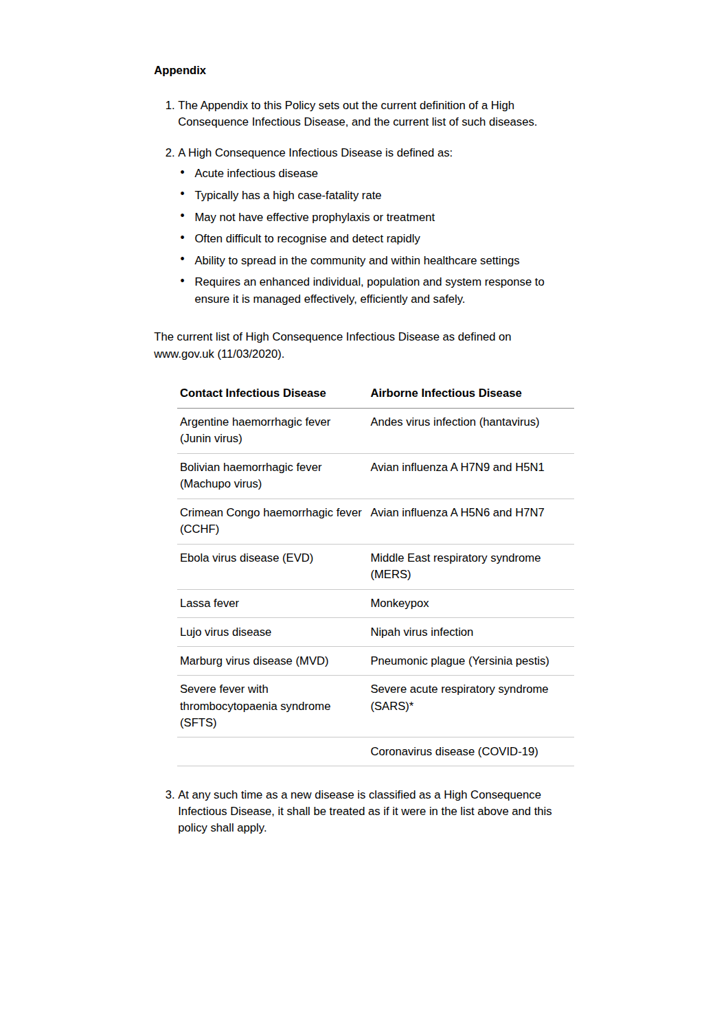Appendix
The Appendix to this Policy sets out the current definition of a High Consequence Infectious Disease, and the current list of such diseases.
A High Consequence Infectious Disease is defined as:
Acute infectious disease
Typically has a high case-fatality rate
May not have effective prophylaxis or treatment
Often difficult to recognise and detect rapidly
Ability to spread in the community and within healthcare settings
Requires an enhanced individual, population and system response to ensure it is managed effectively, efficiently and safely.
The current list of High Consequence Infectious Disease as defined on www.gov.uk (11/03/2020).
| Contact Infectious Disease | Airborne Infectious Disease |
| --- | --- |
| Argentine haemorrhagic fever (Junin virus) | Andes virus infection (hantavirus) |
| Bolivian haemorrhagic fever (Machupo virus) | Avian influenza A H7N9 and H5N1 |
| Crimean Congo haemorrhagic fever (CCHF) | Avian influenza A H5N6 and H7N7 |
| Ebola virus disease (EVD) | Middle East respiratory syndrome (MERS) |
| Lassa fever | Monkeypox |
| Lujo virus disease | Nipah virus infection |
| Marburg virus disease (MVD) | Pneumonic plague (Yersinia pestis) |
| Severe fever with thrombocytopaenia syndrome (SFTS) | Severe acute respiratory syndrome (SARS)* |
| | Coronavirus disease (COVID-19) |
At any such time as a new disease is classified as a High Consequence Infectious Disease, it shall be treated as if it were in the list above and this policy shall apply.